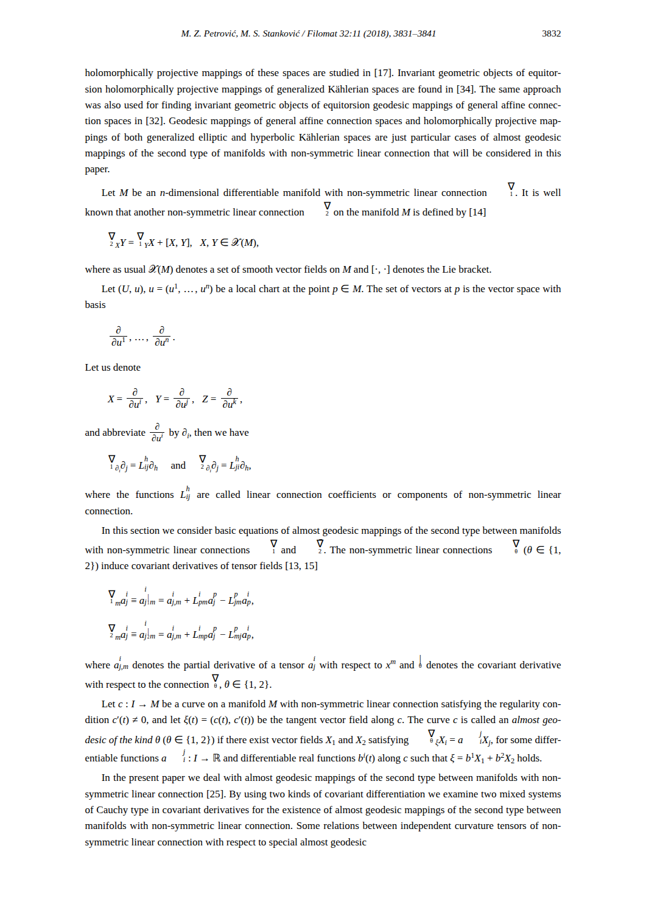M. Z. Petrović, M. S. Stanković / Filomat 32:11 (2018), 3831–3841 3832
holomorphically projective mappings of these spaces are studied in [17]. Invariant geometric objects of equitorsion holomorphically projective mappings of generalized Kählerian spaces are found in [34]. The same approach was also used for finding invariant geometric objects of equitorsion geodesic mappings of general affine connection spaces in [32]. Geodesic mappings of general affine connection spaces and holomorphically projective mappings of both generalized elliptic and hyperbolic Kählerian spaces are just particular cases of almost geodesic mappings of the second type of manifolds with non-symmetric linear connection that will be considered in this paper.
Let M be an n-dimensional differentiable manifold with non-symmetric linear connection ∇1. It is well known that another non-symmetric linear connection ∇2 on the manifold M is defined by [14]
∇2XY = ∇1YX + [X, Y], X, Y ∈ 𝒳(M),
where as usual 𝒳(M) denotes a set of smooth vector fields on M and [·, ·] denotes the Lie bracket.
Let (U, u), u = (u1, …, un) be a local chart at the point p ∈ M. The set of vectors at p is the vector space with basis
∂∂u1, …, ∂∂un.
Let us denote
X = ∂∂ui, Y = ∂∂uj, Z = ∂∂uk,
and abbreviate ∂∂ui by ∂i, then we have
∇1∂i∂j = Lhij∂h and ∇2∂i∂j = Lhji∂h,
where the functions Lhij are called linear connection coefficients or components of non-symmetric linear connection.
In this section we consider basic equations of almost geodesic mappings of the second type between manifolds with non-symmetric linear connections ∇1 and ∇̄2. The non-symmetric linear connections ∇θ (θ ∈ {1, 2}) induce covariant derivatives of tensor fields [13, 15]
∇1maij ≡ aij|1 m = aij,m + Lipm apj − Lpjm aip,
∇2maij ≡ aij|2 m = aij,m + Limp apj − Lpmj aip,
where aij,m denotes the partial derivative of a tensor aij with respect to xm and |θ denotes the covariant derivative with respect to the connection ∇θ, θ ∈ {1, 2}.
Let c : I → M be a curve on a manifold M with non-symmetric linear connection satisfying the regularity condition c′(t) ≠ 0, and let ξ(t) = (c(t), c′(t)) be the tangent vector field along c. The curve c is called an almost geodesic of the kind θ (θ ∈ {1, 2}) if there exist vector fields X1 and X2 satisfying ∇θξXi = aji Xj, for some differentiable functions aji : I → ℝ and differentiable real functions bi(t) along c such that ξ = b1X1 + b2X2 holds.
In the present paper we deal with almost geodesic mappings of the second type between manifolds with non-symmetric linear connection [25]. By using two kinds of covariant differentiation we examine two mixed systems of Cauchy type in covariant derivatives for the existence of almost geodesic mappings of the second type between manifolds with non-symmetric linear connection. Some relations between independent curvature tensors of non-symmetric linear connection with respect to special almost geodesic